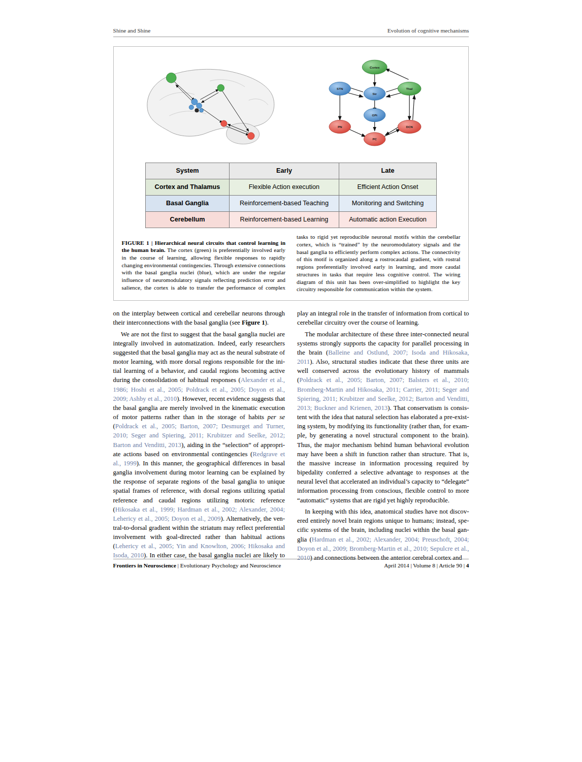Shine and Shine
Evolution of cognitive mechanisms
Cortex Str STN Thal GPi PN DCN PC
| System | Early | Late |
| --- | --- | --- |
| Cortex and Thalamus | Flexible Action execution | Efficient Action Onset |
| Basal Ganglia | Reinforcement-based Teaching | Monitoring and Switching |
| Cerebellum | Reinforcement-based Learning | Automatic action Execution |
FIGURE 1 | Hierarchical neural circuits that control learning in the human brain. The cortex (green) is preferentially involved early in the course of learning, allowing flexible responses to rapidly changing environmental contingencies. Through extensive connections with the basal ganglia nuclei (blue), which are under the regular influence of neuromodulatory signals reflecting prediction error and salience, the cortex is able to transfer the performance of complex tasks to rigid yet reproducible neuronal motifs within the cerebellar cortex, which is “trained” by the neuromodulatory signals and the basal ganglia to efficiently perform complex actions. The connectivity of this motif is organized along a rostrocaudal gradient, with rostral regions preferentially involved early in learning, and more caudal structures in tasks that require less cognitive control. The wiring diagram of this unit has been over-simplified to highlight the key circuitry responsible for communication within the system.
on the interplay between cortical and cerebellar neurons through their interconnections with the basal ganglia (see Figure 1).
We are not the first to suggest that the basal ganglia nuclei are integrally involved in automatization. Indeed, early researchers suggested that the basal ganglia may act as the neural substrate of motor learning, with more dorsal regions responsible for the initial learning of a behavior, and caudal regions becoming active during the consolidation of habitual responses (Alexander et al., 1986; Hoshi et al., 2005; Poldrack et al., 2005; Doyon et al., 2009; Ashby et al., 2010). However, recent evidence suggests that the basal ganglia are merely involved in the kinematic execution of motor patterns rather than in the storage of habits per se (Poldrack et al., 2005; Barton, 2007; Desmurget and Turner, 2010; Seger and Spiering, 2011; Krubitzer and Seelke, 2012; Barton and Venditti, 2013), aiding in the “selection” of appropriate actions based on environmental contingencies (Redgrave et al., 1999). In this manner, the geographical differences in basal ganglia involvement during motor learning can be explained by the response of separate regions of the basal ganglia to unique spatial frames of reference, with dorsal regions utilizing spatial reference and caudal regions utilizing motoric reference (Hikosaka et al., 1999; Hardman et al., 2002; Alexander, 2004; Lehericy et al., 2005; Doyon et al., 2009). Alternatively, the ventral-to-dorsal gradient within the striatum may reflect preferential involvement with goal-directed rather than habitual actions (Lehericy et al., 2005; Yin and Knowlton, 2006; Hikosaka and Isoda, 2010). In either case, the basal ganglia nuclei are likely to play an integral role in the transfer of information from cortical to cerebellar circuitry over the course of learning.
The modular architecture of these three inter-connected neural systems strongly supports the capacity for parallel processing in the brain (Balleine and Ostlund, 2007; Isoda and Hikosaka, 2011). Also, structural studies indicate that these three units are well conserved across the evolutionary history of mammals (Poldrack et al., 2005; Barton, 2007; Balsters et al., 2010; Bromberg-Martin and Hikosaka, 2011; Carrier, 2011; Seger and Spiering, 2011; Krubitzer and Seelke, 2012; Barton and Venditti, 2013; Buckner and Krienen, 2013). That conservatism is consistent with the idea that natural selection has elaborated a pre-existing system, by modifying its functionality (rather than, for example, by generating a novel structural component to the brain). Thus, the major mechanism behind human behavioral evolution may have been a shift in function rather than structure. That is, the massive increase in information processing required by bipedality conferred a selective advantage to responses at the neural level that accelerated an individual’s capacity to “delegate” information processing from conscious, flexible control to more “automatic” systems that are rigid yet highly reproducible.
In keeping with this idea, anatomical studies have not discovered entirely novel brain regions unique to humans; instead, specific systems of the brain, including nuclei within the basal ganglia (Hardman et al., 2002; Alexander, 2004; Preuschoft, 2004; Doyon et al., 2009; Bromberg-Martin et al., 2010; Sepulcre et al., 2010) and connections between the anterior cerebral cortex and
Frontiers in Neuroscience | Evolutionary Psychology and Neuroscience
April 2014 | Volume 8 | Article 90 | 4